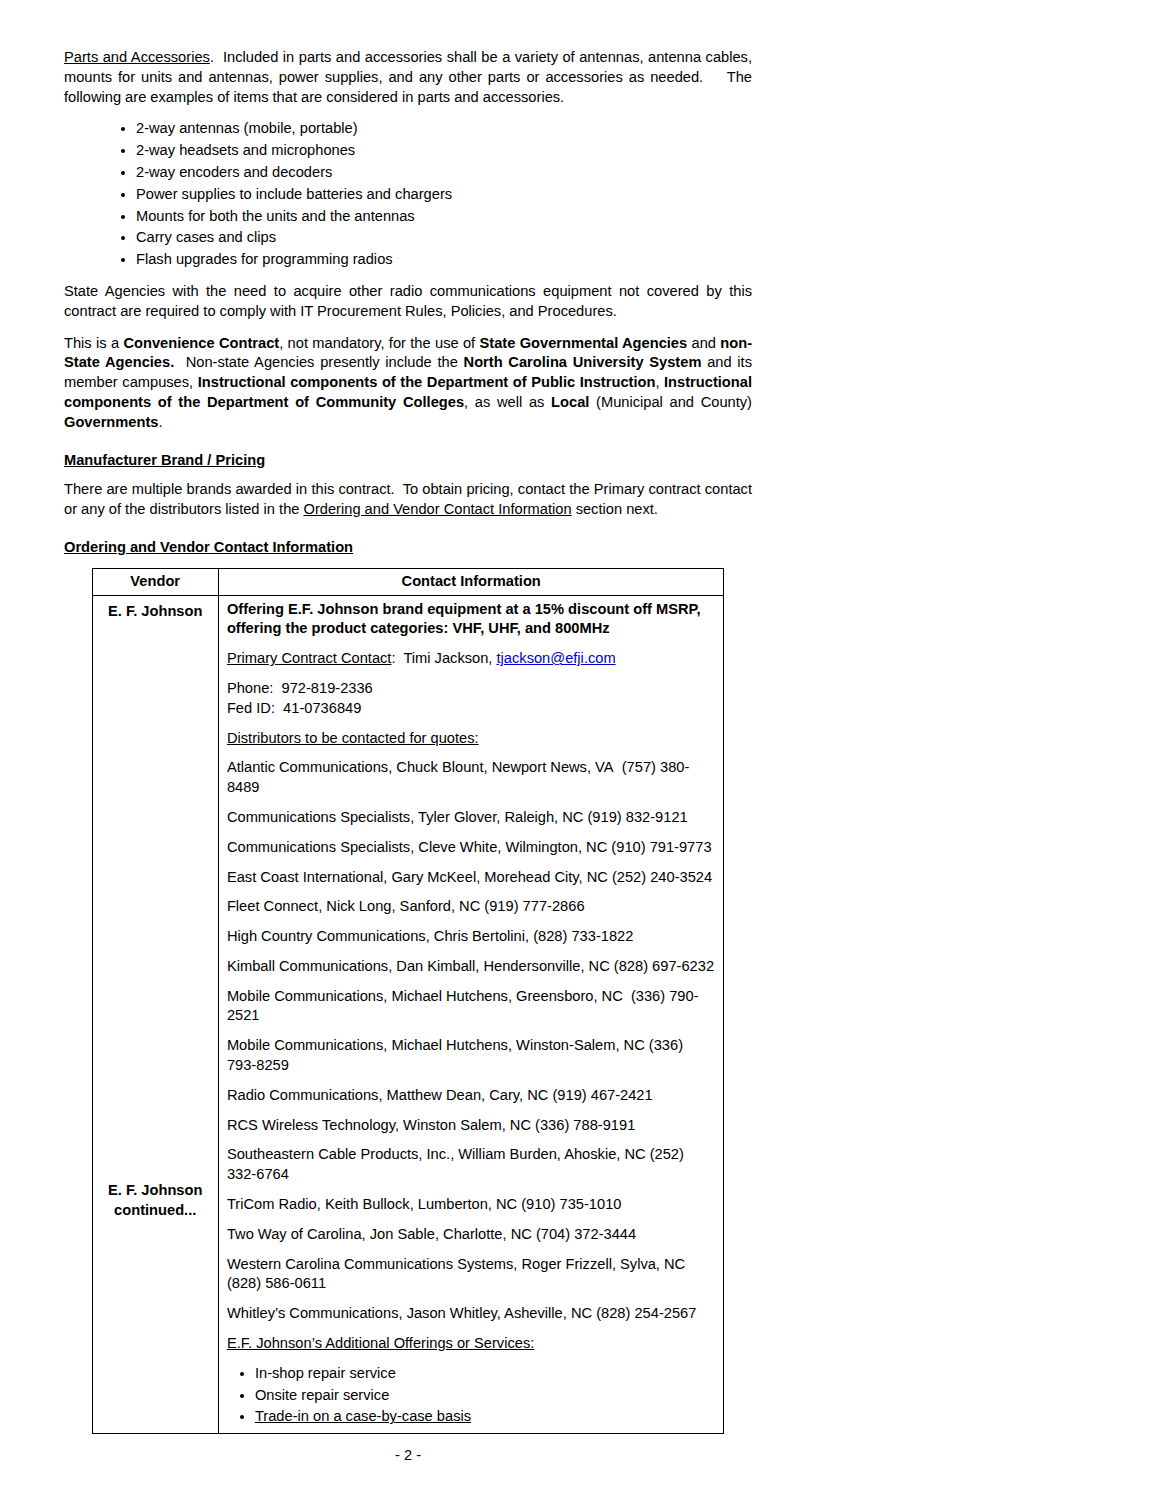Parts and Accessories. Included in parts and accessories shall be a variety of antennas, antenna cables, mounts for units and antennas, power supplies, and any other parts or accessories as needed. The following are examples of items that are considered in parts and accessories.
2-way antennas (mobile, portable)
2-way headsets and microphones
2-way encoders and decoders
Power supplies to include batteries and chargers
Mounts for both the units and the antennas
Carry cases and clips
Flash upgrades for programming radios
State Agencies with the need to acquire other radio communications equipment not covered by this contract are required to comply with IT Procurement Rules, Policies, and Procedures.
This is a Convenience Contract, not mandatory, for the use of State Governmental Agencies and non-State Agencies. Non-state Agencies presently include the North Carolina University System and its member campuses, Instructional components of the Department of Public Instruction, Instructional components of the Department of Community Colleges, as well as Local (Municipal and County) Governments.
Manufacturer Brand / Pricing
There are multiple brands awarded in this contract. To obtain pricing, contact the Primary contract contact or any of the distributors listed in the Ordering and Vendor Contact Information section next.
Ordering and Vendor Contact Information
| Vendor | Contact Information |
| --- | --- |
| E. F. Johnson E. F. Johnson continued... | Offering E.F. Johnson brand equipment at a 15% discount off MSRP, offering the product categories: VHF, UHF, and 800MHz Primary Contract Contact : Timi Jackson, tjackson@efji.com Phone: 972-819-2336 Fed ID: 41-0736849 Distributors to be contacted for quotes: Atlantic Communications, Chuck Blount, Newport News, VA (757) 380-8489 Communications Specialists, Tyler Glover, Raleigh, NC (919) 832-9121 Communications Specialists, Cleve White, Wilmington, NC (910) 791-9773 East Coast International, Gary McKeel, Morehead City, NC (252) 240-3524 Fleet Connect, Nick Long, Sanford, NC (919) 777-2866 High Country Communications, Chris Bertolini, (828) 733-1822 Kimball Communications, Dan Kimball, Hendersonville, NC (828) 697-6232 Mobile Communications, Michael Hutchens, Greensboro, NC (336) 790-2521 Mobile Communications, Michael Hutchens, Winston-Salem, NC (336) 793-8259 Radio Communications, Matthew Dean, Cary, NC (919) 467-2421 RCS Wireless Technology, Winston Salem, NC (336) 788-9191 Southeastern Cable Products, Inc., William Burden, Ahoskie, NC (252) 332-6764 TriCom Radio, Keith Bullock, Lumberton, NC (910) 735-1010 Two Way of Carolina, Jon Sable, Charlotte, NC (704) 372-3444 Western Carolina Communications Systems, Roger Frizzell, Sylva, NC (828) 586-0611 Whitley’s Communications, Jason Whitley, Asheville, NC (828) 254-2567 E.F. Johnson’s Additional Offerings or Services: In-shop repair service Onsite repair service Trade-in on a case-by-case basis |
- 2 -